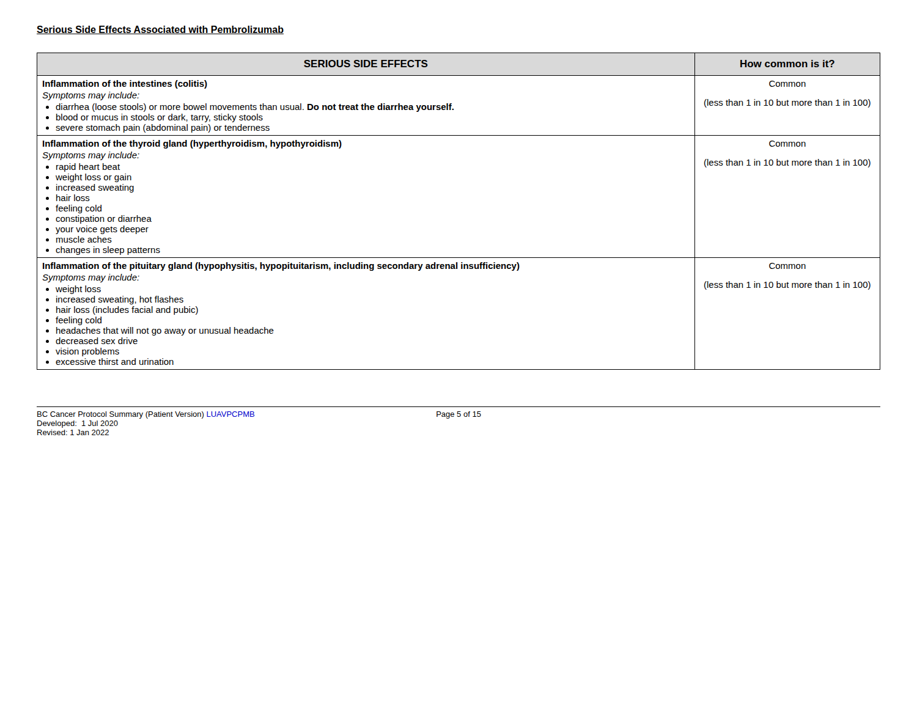Serious Side Effects Associated with Pembrolizumab
| SERIOUS SIDE EFFECTS | How common is it? |
| --- | --- |
| Inflammation of the intestines (colitis) Symptoms may include: diarrhea (loose stools) or more bowel movements than usual. Do not treat the diarrhea yourself. blood or mucus in stools or dark, tarry, sticky stools severe stomach pain (abdominal pain) or tenderness | Common (less than 1 in 10 but more than 1 in 100) |
| Inflammation of the thyroid gland (hyperthyroidism, hypothyroidism) Symptoms may include: rapid heart beat weight loss or gain increased sweating hair loss feeling cold constipation or diarrhea your voice gets deeper muscle aches changes in sleep patterns | Common (less than 1 in 10 but more than 1 in 100) |
| Inflammation of the pituitary gland (hypophysitis, hypopituitarism, including secondary adrenal insufficiency) Symptoms may include: weight loss increased sweating, hot flashes hair loss (includes facial and pubic) feeling cold headaches that will not go away or unusual headache decreased sex drive vision problems excessive thirst and urination | Common (less than 1 in 10 but more than 1 in 100) |
BC Cancer Protocol Summary (Patient Version) LUAVPCPMB
Developed: 1 Jul 2020
Revised: 1 Jan 2022
Page 5 of 15